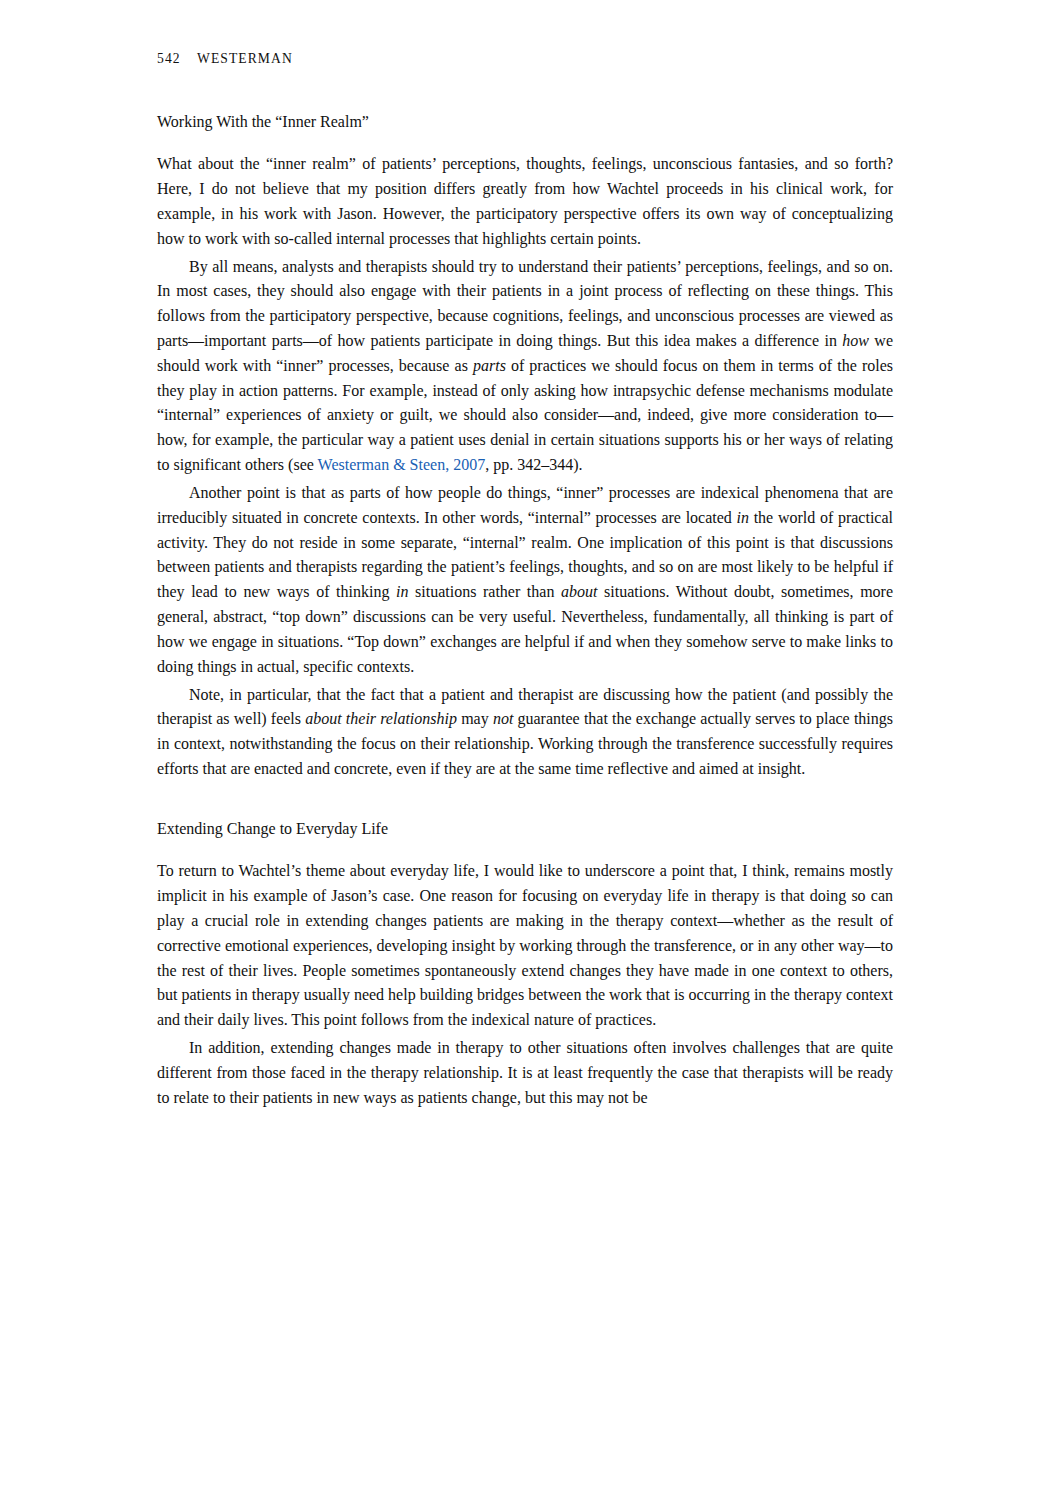542 Westerman
Working With the “Inner Realm”
What about the “inner realm” of patients’ perceptions, thoughts, feelings, unconscious fantasies, and so forth? Here, I do not believe that my position differs greatly from how Wachtel proceeds in his clinical work, for example, in his work with Jason. However, the participatory perspective offers its own way of conceptualizing how to work with so-called internal processes that highlights certain points.
By all means, analysts and therapists should try to understand their patients’ perceptions, feelings, and so on. In most cases, they should also engage with their patients in a joint process of reflecting on these things. This follows from the participatory perspective, because cognitions, feelings, and unconscious processes are viewed as parts—important parts—of how patients participate in doing things. But this idea makes a difference in how we should work with “inner” processes, because as parts of practices we should focus on them in terms of the roles they play in action patterns. For example, instead of only asking how intrapsychic defense mechanisms modulate “internal” experiences of anxiety or guilt, we should also consider—and, indeed, give more consideration to—how, for example, the particular way a patient uses denial in certain situations supports his or her ways of relating to significant others (see Westerman & Steen, 2007, pp. 342–344).
Another point is that as parts of how people do things, “inner” processes are indexical phenomena that are irreducibly situated in concrete contexts. In other words, “internal” processes are located in the world of practical activity. They do not reside in some separate, “internal” realm. One implication of this point is that discussions between patients and therapists regarding the patient’s feelings, thoughts, and so on are most likely to be helpful if they lead to new ways of thinking in situations rather than about situations. Without doubt, sometimes, more general, abstract, “top down” discussions can be very useful. Nevertheless, fundamentally, all thinking is part of how we engage in situations. “Top down” exchanges are helpful if and when they somehow serve to make links to doing things in actual, specific contexts.
Note, in particular, that the fact that a patient and therapist are discussing how the patient (and possibly the therapist as well) feels about their relationship may not guarantee that the exchange actually serves to place things in context, notwithstanding the focus on their relationship. Working through the transference successfully requires efforts that are enacted and concrete, even if they are at the same time reflective and aimed at insight.
Extending Change to Everyday Life
To return to Wachtel’s theme about everyday life, I would like to underscore a point that, I think, remains mostly implicit in his example of Jason’s case. One reason for focusing on everyday life in therapy is that doing so can play a crucial role in extending changes patients are making in the therapy context—whether as the result of corrective emotional experiences, developing insight by working through the transference, or in any other way—to the rest of their lives. People sometimes spontaneously extend changes they have made in one context to others, but patients in therapy usually need help building bridges between the work that is occurring in the therapy context and their daily lives. This point follows from the indexical nature of practices.
In addition, extending changes made in therapy to other situations often involves challenges that are quite different from those faced in the therapy relationship. It is at least frequently the case that therapists will be ready to relate to their patients in new ways as patients change, but this may not be